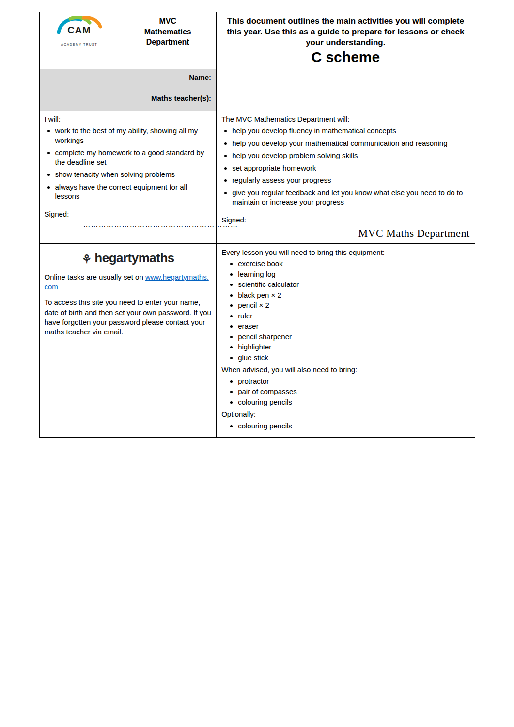| CAM ACADEMY TRUST | MVC Mathematics Department | This document outlines the main activities you will complete this year. Use this as a guide to prepare for lessons or check your understanding. C scheme |
| Name: | |
| Maths teacher(s): | |
| I will: work to the best of my ability, showing all my workings complete my homework to a good standard by the deadline set show tenacity when solving problems always have the correct equipment for all lessons Signed: …………………………………………………… | The MVC Mathematics Department will: help you develop fluency in mathematical concepts help you develop your mathematical communication and reasoning help you develop problem solving skills set appropriate homework regularly assess your progress give you regular feedback and let you know what else you need to do to maintain or increase your progress Signed: MVC Maths Department |
| ⚘ hegartymaths Online tasks are usually set on www.hegartymaths.com To access this site you need to enter your name, date of birth and then set your own password. If you have forgotten your password please contact your maths teacher via email. | Every lesson you will need to bring this equipment: exercise book learning log scientific calculator black pen × 2 pencil × 2 ruler eraser pencil sharpener highlighter glue stick When advised, you will also need to bring: protractor pair of compasses colouring pencils Optionally: colouring pencils |